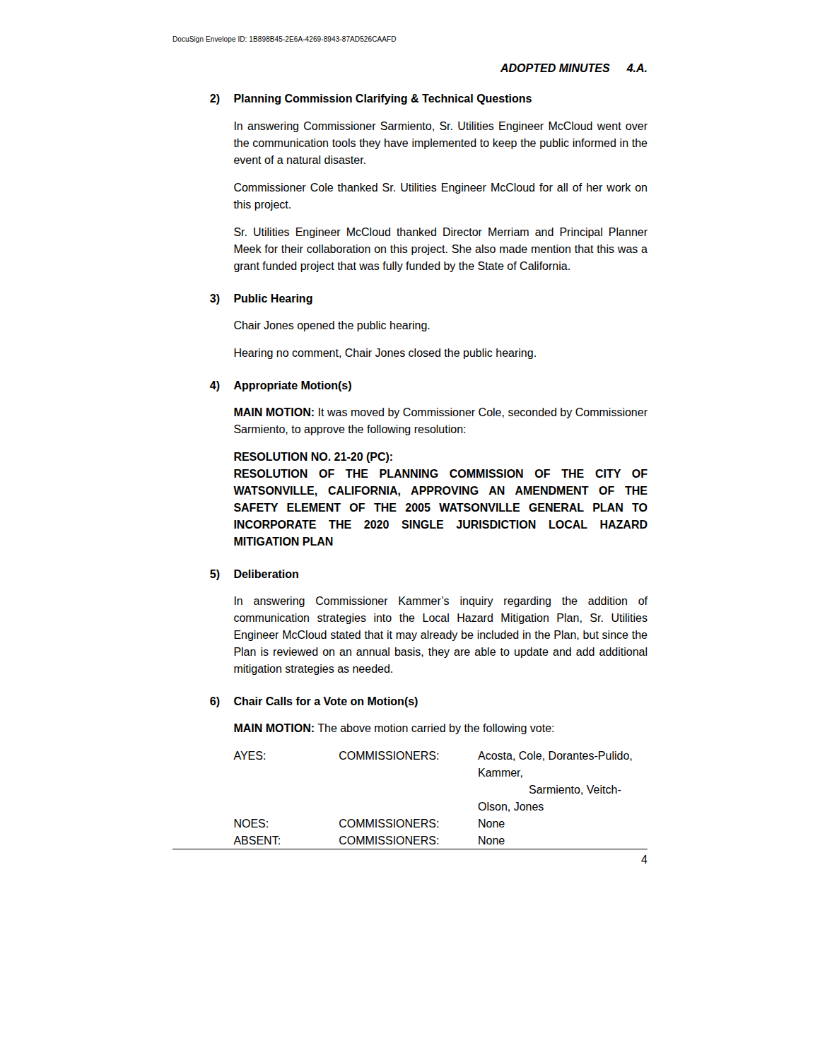DocuSign Envelope ID: 1B898B45-2E6A-4269-8943-87AD526CAAFD
ADOPTED MINUTES4.A.
2)
Planning Commission Clarifying & Technical Questions
In answering Commissioner Sarmiento, Sr. Utilities Engineer McCloud went over the communication tools they have implemented to keep the public informed in the event of a natural disaster.
Commissioner Cole thanked Sr. Utilities Engineer McCloud for all of her work on this project.
Sr. Utilities Engineer McCloud thanked Director Merriam and Principal Planner Meek for their collaboration on this project. She also made mention that this was a grant funded project that was fully funded by the State of California.
3)
Public Hearing
Chair Jones opened the public hearing.
Hearing no comment, Chair Jones closed the public hearing.
4)
Appropriate Motion(s)
MAIN MOTION: It was moved by Commissioner Cole, seconded by Commissioner Sarmiento, to approve the following resolution:
RESOLUTION NO. 21-20 (PC):
RESOLUTION OF THE PLANNING COMMISSION OF THE CITY OF WATSONVILLE, CALIFORNIA, APPROVING AN AMENDMENT OF THE SAFETY ELEMENT OF THE 2005 WATSONVILLE GENERAL PLAN TO INCORPORATE THE 2020 SINGLE JURISDICTION LOCAL HAZARD MITIGATION PLAN
5)
Deliberation
In answering Commissioner Kammer’s inquiry regarding the addition of communication strategies into the Local Hazard Mitigation Plan, Sr. Utilities Engineer McCloud stated that it may already be included in the Plan, but since the Plan is reviewed on an annual basis, they are able to update and add additional mitigation strategies as needed.
6)
Chair Calls for a Vote on Motion(s)
MAIN MOTION: The above motion carried by the following vote:
| AYES: | COMMISSIONERS: | Acosta, Cole, Dorantes-Pulido, Kammer, |
| | | Sarmiento, Veitch-Olson, Jones |
| NOES: | COMMISSIONERS: | None |
| ABSENT: | COMMISSIONERS: | None |
4